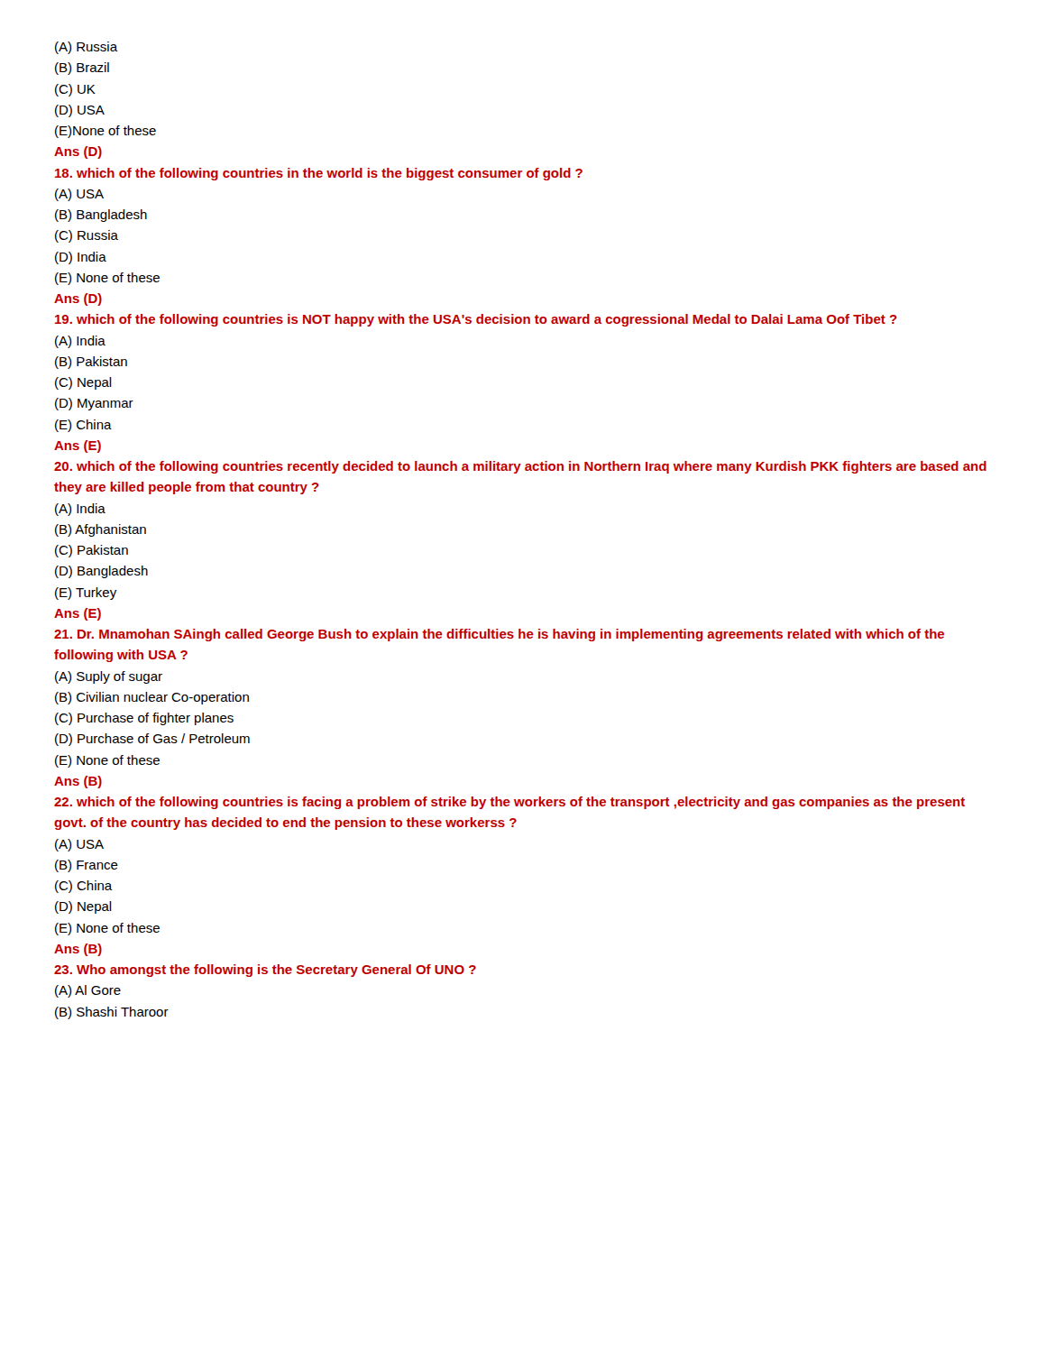(A) Russia
(B) Brazil
(C) UK
(D) USA
(E)None of these
Ans (D)
18. which of the following countries in the world is the biggest consumer of gold ?
(A) USA
(B) Bangladesh
(C) Russia
(D) India
(E) None of these
Ans (D)
19. which of the following countries is NOT happy with the USA's decision to award a cogressional Medal to Dalai Lama Oof Tibet ?
(A) India
(B) Pakistan
(C) Nepal
(D) Myanmar
(E) China
Ans (E)
20. which of the following countries recently decided to launch a military action in Northern Iraq where many Kurdish PKK fighters are based and they are killed people from that country ?
(A) India
(B) Afghanistan
(C) Pakistan
(D) Bangladesh
(E) Turkey
Ans (E)
21. Dr. Mnamohan SAingh called George Bush to explain the difficulties he is having in implementing agreements related with which of the following with USA ?
(A) Suply of sugar
(B) Civilian nuclear Co-operation
(C) Purchase of fighter planes
(D) Purchase of Gas / Petroleum
(E) None of these
Ans (B)
22. which of the following countries is facing a problem of strike by the workers of the transport ,electricity and gas companies as the present govt. of the country has decided to end the pension to these workerss ?
(A) USA
(B) France
(C) China
(D) Nepal
(E) None of these
Ans (B)
23. Who amongst the following is the Secretary General Of UNO ?
(A) Al Gore
(B) Shashi Tharoor